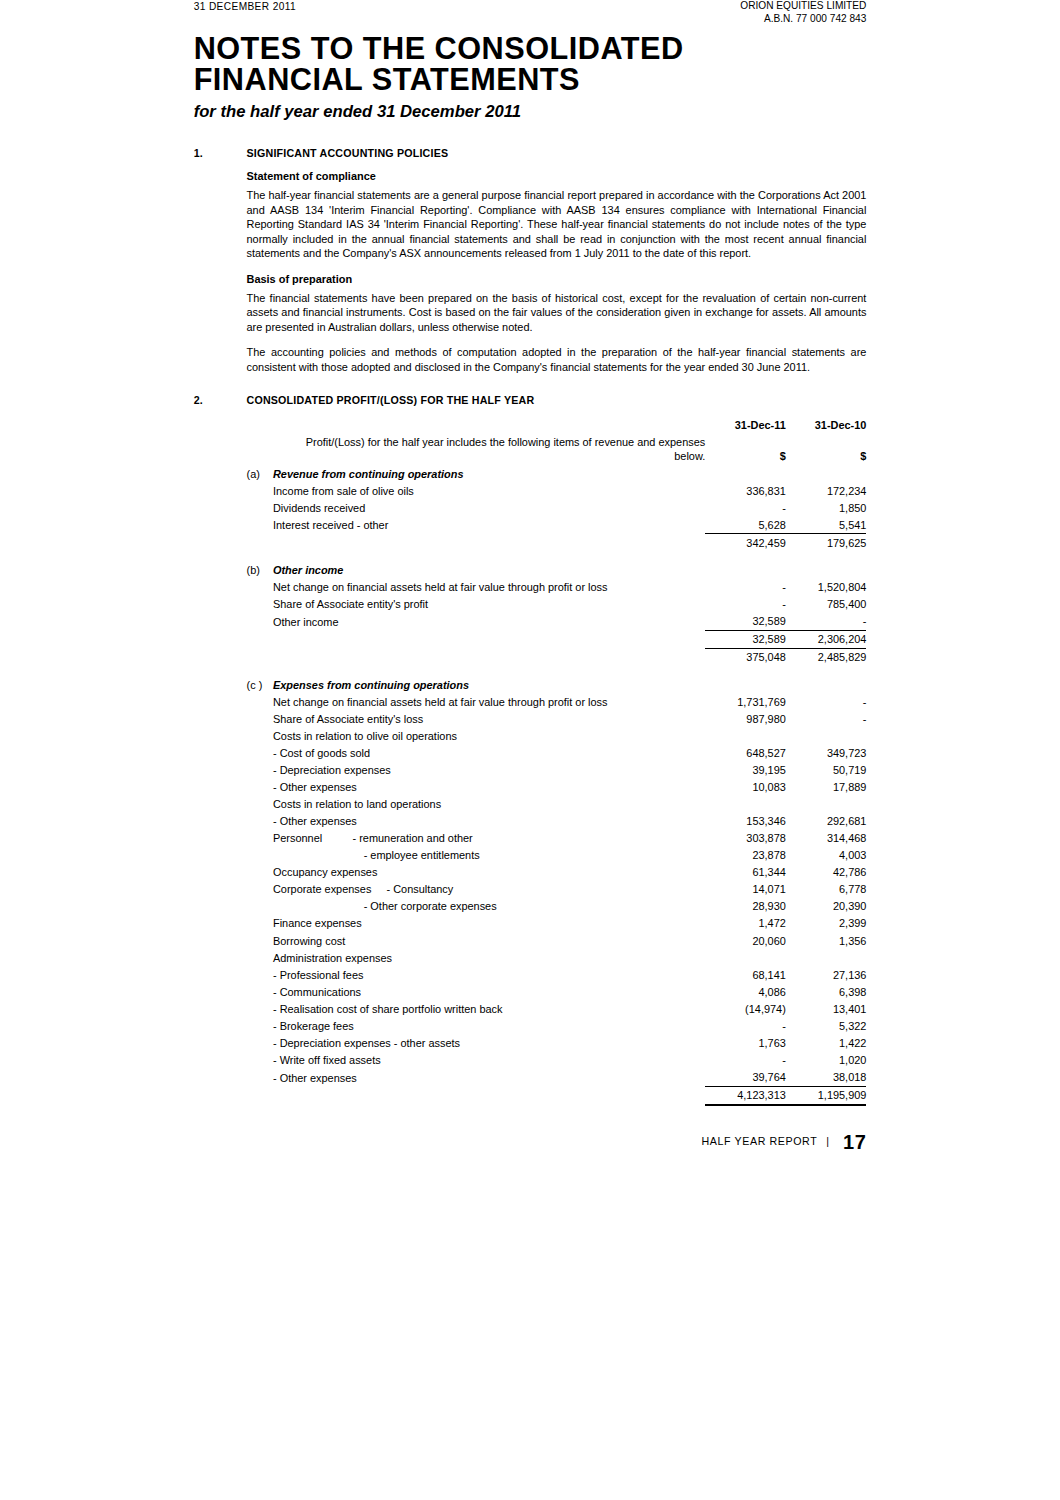31 DECEMBER 2011
ORION EQUITIES LIMITED
A.B.N. 77 000 742 843
Notes to the Consolidated
Financial Statements
for the half year ended 31 December 2011
1. SIGNIFICANT ACCOUNTING POLICIES
Statement of compliance
The half-year financial statements are a general purpose financial report prepared in accordance with the Corporations Act 2001 and AASB 134 'Interim Financial Reporting'. Compliance with AASB 134 ensures compliance with International Financial Reporting Standard IAS 34 'Interim Financial Reporting'. These half-year financial statements do not include notes of the type normally included in the annual financial statements and shall be read in conjunction with the most recent annual financial statements and the Company's ASX announcements released from 1 July 2011 to the date of this report.
Basis of preparation
The financial statements have been prepared on the basis of historical cost, except for the revaluation of certain non-current assets and financial instruments. Cost is based on the fair values of the consideration given in exchange for assets. All amounts are presented in Australian dollars, unless otherwise noted.
The accounting policies and methods of computation adopted in the preparation of the half-year financial statements are consistent with those adopted and disclosed in the Company's financial statements for the year ended 30 June 2011.
2. CONSOLIDATED PROFIT/(LOSS) FOR THE HALF YEAR
| | | 31-Dec-11 | 31-Dec-10 |
| | Profit/(Loss) for the half year includes the following items of revenue and expenses below. | $ | $ |
| (a) | Revenue from continuing operations | | |
| | Income from sale of olive oils | 336,831 | 172,234 |
| | Dividends received | - | 1,850 |
| | Interest received - other | 5,628 | 5,541 |
| | | 342,459 | 179,625 |
| (b) | Other income | | |
| | Net change on financial assets held at fair value through profit or loss | - | 1,520,804 |
| | Share of Associate entity's profit | - | 785,400 |
| | Other income | 32,589 | - |
| | | 32,589 | 2,306,204 |
| | | 375,048 | 2,485,829 |
| (c ) | Expenses from continuing operations | | |
| | Net change on financial assets held at fair value through profit or loss | 1,731,769 | - |
| | Share of Associate entity's loss | 987,980 | - |
| | Costs in relation to olive oil operations | | |
| | - Cost of goods sold | 648,527 | 349,723 |
| | - Depreciation expenses | 39,195 | 50,719 |
| | - Other expenses | 10,083 | 17,889 |
| | Costs in relation to land operations | | |
| | - Other expenses | 153,346 | 292,681 |
| | Personnel - remuneration and other | 303,878 | 314,468 |
| | - employee entitlements | 23,878 | 4,003 |
| | Occupancy expenses | 61,344 | 42,786 |
| | Corporate expenses - Consultancy | 14,071 | 6,778 |
| | - Other corporate expenses | 28,930 | 20,390 |
| | Finance expenses | 1,472 | 2,399 |
| | Borrowing cost | 20,060 | 1,356 |
| | Administration expenses | | |
| | - Professional fees | 68,141 | 27,136 |
| | - Communications | 4,086 | 6,398 |
| | - Realisation cost of share portfolio written back | (14,974) | 13,401 |
| | - Brokerage fees | - | 5,322 |
| | - Depreciation expenses - other assets | 1,763 | 1,422 |
| | - Write off fixed assets | - | 1,020 |
| | - Other expenses | 39,764 | 38,018 |
| | | 4,123,313 | 1,195,909 |
HALF YEAR REPORT |17